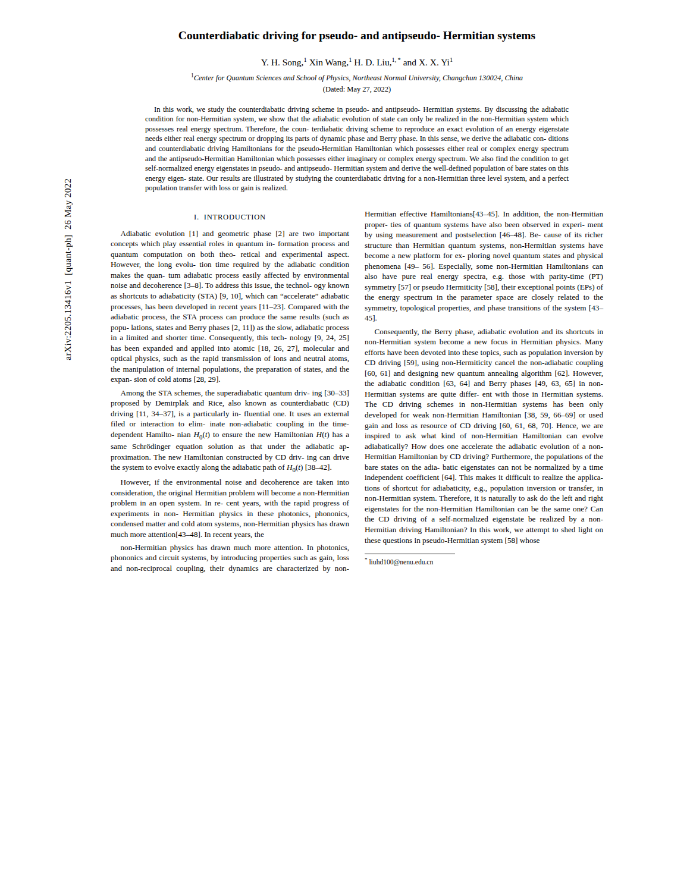arXiv:2205.13416v1 [quant-ph] 26 May 2022
Counterdiabatic driving for pseudo- and antipseudo- Hermitian systems
Y. H. Song,1 Xin Wang,1 H. D. Liu,1, * and X. X. Yi1
1Center for Quantum Sciences and School of Physics, Northeast Normal University, Changchun 130024, China
(Dated: May 27, 2022)
In this work, we study the counterdiabatic driving scheme in pseudo- and antipseudo- Hermitian systems. By discussing the adiabatic condition for non-Hermitian system, we show that the adiabatic evolution of state can only be realized in the non-Hermitian system which possesses real energy spectrum. Therefore, the coun- terdiabatic driving scheme to reproduce an exact evolution of an energy eigenstate needs either real energy spectrum or dropping its parts of dynamic phase and Berry phase. In this sense, we derive the adiabatic con- ditions and counterdiabatic driving Hamiltonians for the pseudo-Hermitian Hamiltonian which possesses either real or complex energy spectrum and the antipseudo-Hermitian Hamiltonian which possesses either imaginary or complex energy spectrum. We also find the condition to get self-normalized energy eigenstates in pseudo- and antipseudo- Hermitian system and derive the well-defined population of bare states on this energy eigen- state. Our results are illustrated by studying the counterdiabatic driving for a non-Hermitian three level system, and a perfect population transfer with loss or gain is realized.
I. Introduction
Adiabatic evolution [1] and geometric phase [2] are two important concepts which play essential roles in quantum in- formation process and quantum computation on both theo- retical and experimental aspect. However, the long evolu- tion time required by the adiabatic condition makes the quan- tum adiabatic process easily affected by environmental noise and decoherence [3–8]. To address this issue, the technol- ogy known as shortcuts to adiabaticity (STA) [9, 10], which can “accelerate” adiabatic processes, has been developed in recent years [11–23]. Compared with the adiabatic process, the STA process can produce the same results (such as popu- lations, states and Berry phases [2, 11]) as the slow, adiabatic process in a limited and shorter time. Consequently, this tech- nology [9, 24, 25] has been expanded and applied into atomic [18, 26, 27], molecular and optical physics, such as the rapid transmission of ions and neutral atoms, the manipulation of internal populations, the preparation of states, and the expan- sion of cold atoms [28, 29].
Among the STA schemes, the superadiabatic quantum driv- ing [30–33] proposed by Demirplak and Rice, also known as counterdiabatic (CD) driving [11, 34–37], is a particularly in- fluential one. It uses an external filed or interaction to elim- inate non-adiabatic coupling in the time-dependent Hamilto- nian H0(t) to ensure the new Hamiltonian H(t) has a same Schrödinger equation solution as that under the adiabatic ap- proximation. The new Hamiltonian constructed by CD driv- ing can drive the system to evolve exactly along the adiabatic path of H0(t) [38–42].
However, if the environmental noise and decoherence are taken into consideration, the original Hermitian problem will become a non-Hermitian problem in an open system. In re- cent years, with the rapid progress of experiments in non- Hermitian physics in these photonics, phononics, condensed matter and cold atom systems, non-Hermitian physics has drawn much more attention[43–48]. In recent years, the
non-Hermitian physics has drawn much more attention. In photonics, phononics and circuit systems, by introducing properties such as gain, loss and non-reciprocal coupling, their dynamics are characterized by non-Hermitian effective Hamiltonians[43–45]. In addition, the non-Hermitian proper- ties of quantum systems have also been observed in experi- ment by using measurement and postselection [46–48]. Be- cause of its richer structure than Hermitian quantum systems, non-Hermitian systems have become a new platform for ex- ploring novel quantum states and physical phenomena [49– 56]. Especially, some non-Hermitian Hamiltonians can also have pure real energy spectra, e.g. those with parity-time (PT) symmetry [57] or pseudo Hermiticity [58], their exceptional points (EPs) of the energy spectrum in the parameter space are closely related to the symmetry, topological properties, and phase transitions of the system [43–45].
Consequently, the Berry phase, adiabatic evolution and its shortcuts in non-Hermitian system become a new focus in Hermitian physics. Many efforts have been devoted into these topics, such as population inversion by CD driving [59], using non-Hermiticity cancel the non-adiabatic coupling [60, 61] and designing new quantum annealing algorithm [62]. However, the adiabatic condition [63, 64] and Berry phases [49, 63, 65] in non-Hermitian systems are quite differ- ent with those in Hermitian systems. The CD driving schemes in non-Hermitian systems has been only developed for weak non-Hermitian Hamiltonian [38, 59, 66–69] or used gain and loss as resource of CD driving [60, 61, 68, 70]. Hence, we are inspired to ask what kind of non-Hermitian Hamiltonian can evolve adiabatically? How does one accelerate the adiabatic evolution of a non-Hermitian Hamiltonian by CD driving? Furthermore, the populations of the bare states on the adia- batic eigenstates can not be normalized by a time independent coefficient [64]. This makes it difficult to realize the applica- tions of shortcut for adiabaticity, e.g., population inversion or transfer, in non-Hermitian system. Therefore, it is naturally to ask do the left and right eigenstates for the non-Hermitian Hamiltonian can be the same one? Can the CD driving of a self-normalized eigenstate be realized by a non-Hermitian driving Hamiltonian? In this work, we attempt to shed light on these questions in pseudo-Hermitian system [58] whose
* liuhd100@nenu.edu.cn